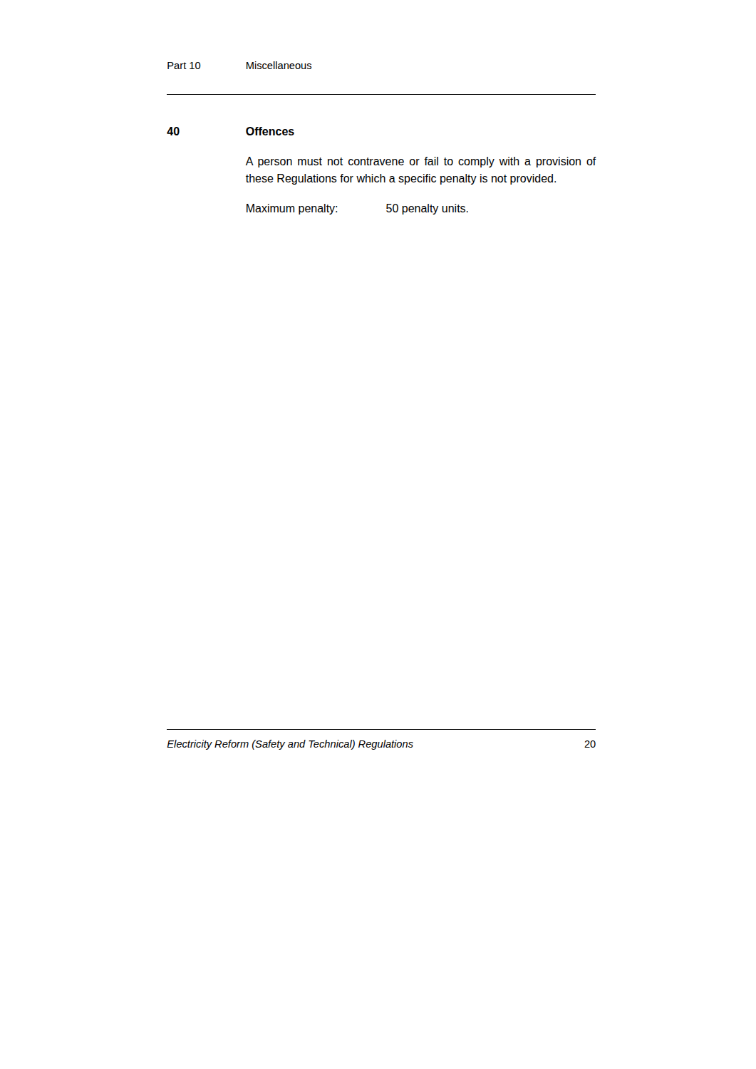Part 10 Miscellaneous
40
Offences
A person must not contravene or fail to comply with a provision of these Regulations for which a specific penalty is not provided.
Maximum penalty: 50 penalty units.
Electricity Reform (Safety and Technical) Regulations 20